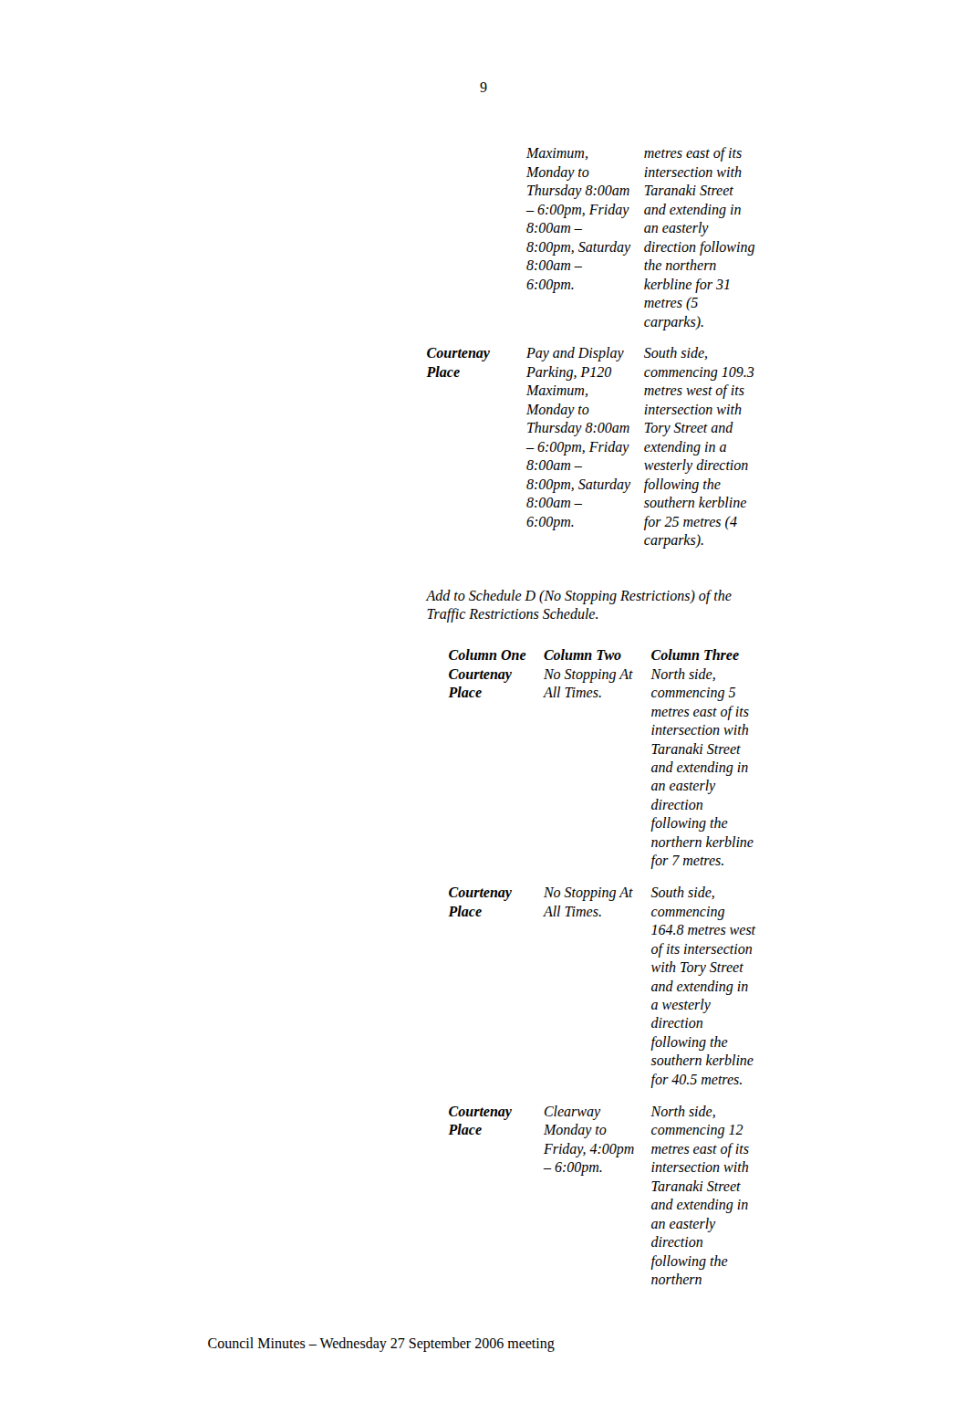9
| | Maximum, Monday to Thursday 8:00am – 6:00pm, Friday 8:00am – 8:00pm, Saturday 8:00am – 6:00pm. | metres east of its intersection with Taranaki Street and extending in an easterly direction following the northern kerbline for 31 metres (5 carparks). |
| Courtenay Place | Pay and Display Parking, P120 Maximum, Monday to Thursday 8:00am – 6:00pm, Friday 8:00am – 8:00pm, Saturday 8:00am – 6:00pm. | South side, commencing 109.3 metres west of its intersection with Tory Street and extending in a westerly direction following the southern kerbline for 25 metres (4 carparks). |
Add to Schedule D (No Stopping Restrictions) of the Traffic Restrictions Schedule.
| Column One | Column Two | Column Three |
| Courtenay Place | No Stopping At All Times. | North side, commencing 5 metres east of its intersection with Taranaki Street and extending in an easterly direction following the northern kerbline for 7 metres. |
| Courtenay Place | No Stopping At All Times. | South side, commencing 164.8 metres west of its intersection with Tory Street and extending in a westerly direction following the southern kerbline for 40.5 metres. |
| Courtenay Place | Clearway Monday to Friday, 4:00pm – 6:00pm. | North side, commencing 12 metres east of its intersection with Taranaki Street and extending in an easterly direction following the northern |
Council Minutes – Wednesday 27 September 2006 meeting